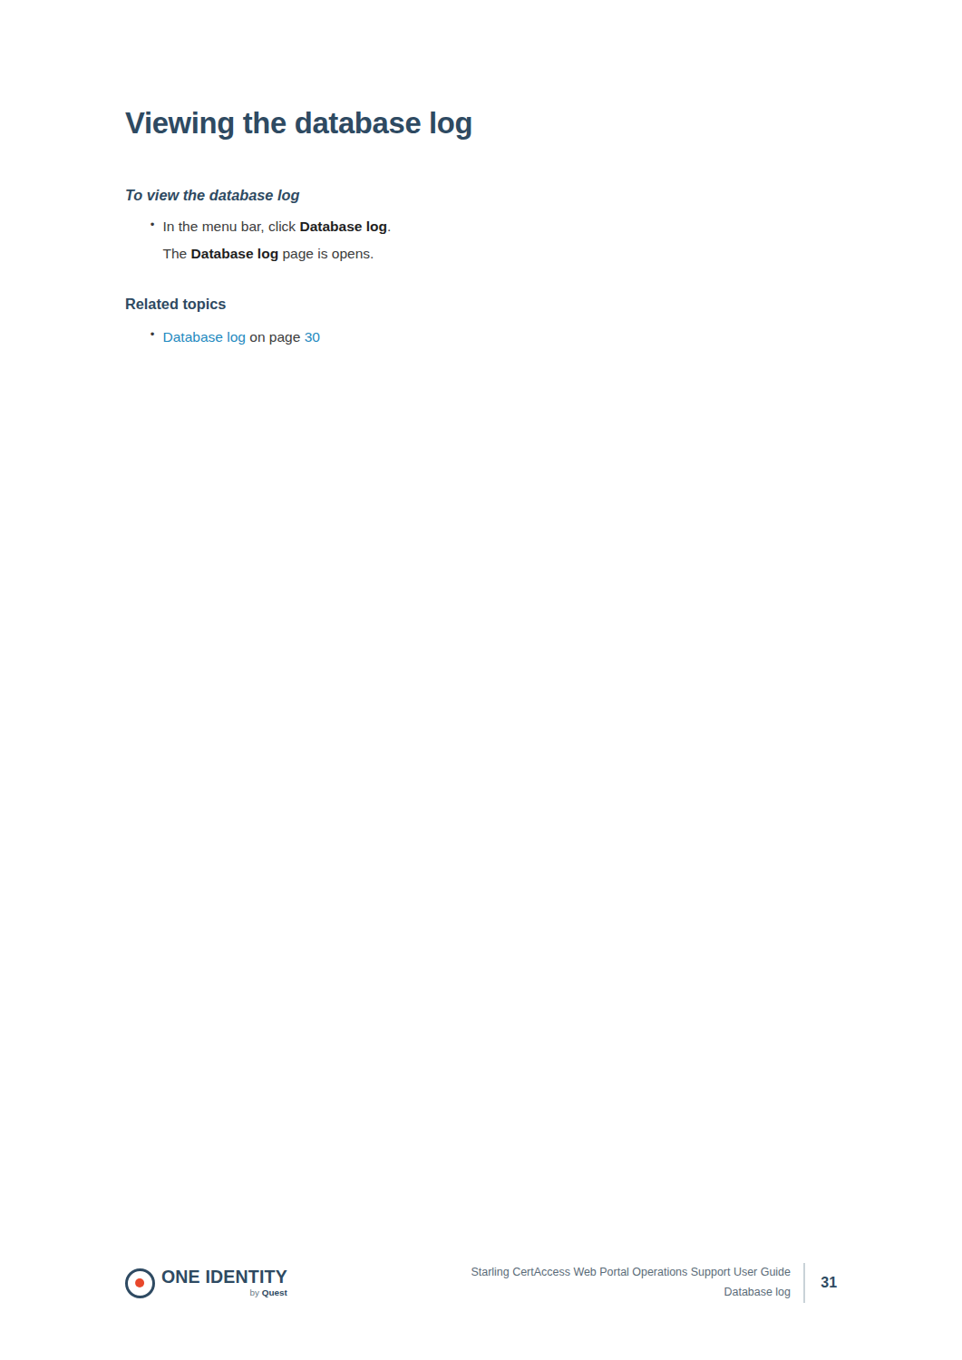Viewing the database log
To view the database log
In the menu bar, click Database log.
The Database log page is opens.
Related topics
Database log on page 30
ONE IDENTITY
by Quest
Starling CertAccess Web Portal Operations Support User Guide
Database log
31